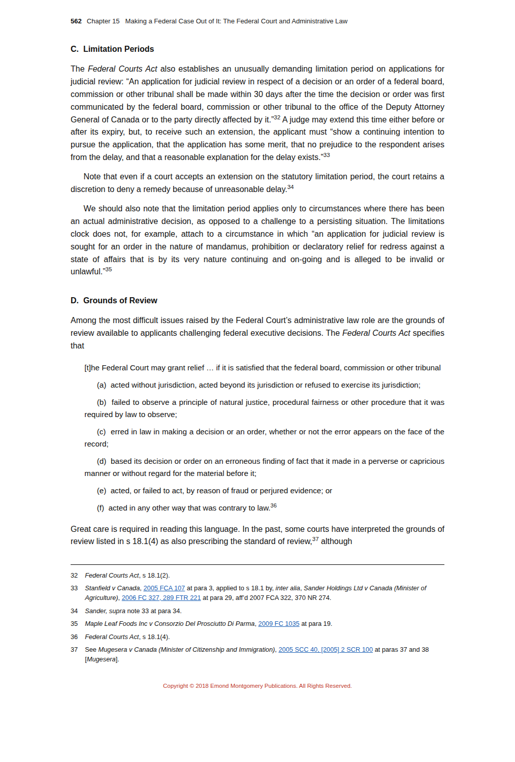562 Chapter 15 Making a Federal Case Out of It: The Federal Court and Administrative Law
C. Limitation Periods
The Federal Courts Act also establishes an unusually demanding limitation period on applications for judicial review: “An application for judicial review in respect of a decision or an order of a federal board, commission or other tribunal shall be made within 30 days after the time the decision or order was first communicated by the federal board, commission or other tribunal to the office of the Deputy Attorney General of Canada or to the party directly affected by it.”32 A judge may extend this time either before or after its expiry, but, to receive such an extension, the applicant must “show a continuing intention to pursue the application, that the application has some merit, that no prejudice to the respondent arises from the delay, and that a reasonable explanation for the delay exists.”33
Note that even if a court accepts an extension on the statutory limitation period, the court retains a discretion to deny a remedy because of unreasonable delay.34
We should also note that the limitation period applies only to circumstances where there has been an actual administrative decision, as opposed to a challenge to a persisting situation. The limitations clock does not, for example, attach to a circumstance in which “an application for judicial review is sought for an order in the nature of mandamus, prohibition or declaratory relief for redress against a state of affairs that is by its very nature continuing and on-going and is alleged to be invalid or unlawful.”35
D. Grounds of Review
Among the most difficult issues raised by the Federal Court’s administrative law role are the grounds of review available to applicants challenging federal executive decisions. The Federal Courts Act specifies that
[t]he Federal Court may grant relief … if it is satisfied that the federal board, commission or other tribunal
(a) acted without jurisdiction, acted beyond its jurisdiction or refused to exercise its jurisdiction;
(b) failed to observe a principle of natural justice, procedural fairness or other procedure that it was required by law to observe;
(c) erred in law in making a decision or an order, whether or not the error appears on the face of the record;
(d) based its decision or order on an erroneous finding of fact that it made in a perverse or capricious manner or without regard for the material before it;
(e) acted, or failed to act, by reason of fraud or perjured evidence; or
(f) acted in any other way that was contrary to law.36
Great care is required in reading this language. In the past, some courts have interpreted the grounds of review listed in s 18.1(4) as also prescribing the standard of review,37 although
32 Federal Courts Act, s 18.1(2).
33 Stanfield v Canada, 2005 FCA 107 at para 3, applied to s 18.1 by, inter alia, Sander Holdings Ltd v Canada (Minister of Agriculture), 2006 FC 327, 289 FTR 221 at para 29, aff’d 2007 FCA 322, 370 NR 274.
34 Sander, supra note 33 at para 34.
35 Maple Leaf Foods Inc v Consorzio Del Prosciutto Di Parma, 2009 FC 1035 at para 19.
36 Federal Courts Act, s 18.1(4).
37 See Mugesera v Canada (Minister of Citizenship and Immigration), 2005 SCC 40, [2005] 2 SCR 100 at paras 37 and 38 [Mugesera].
Copyright © 2018 Emond Montgomery Publications. All Rights Reserved.